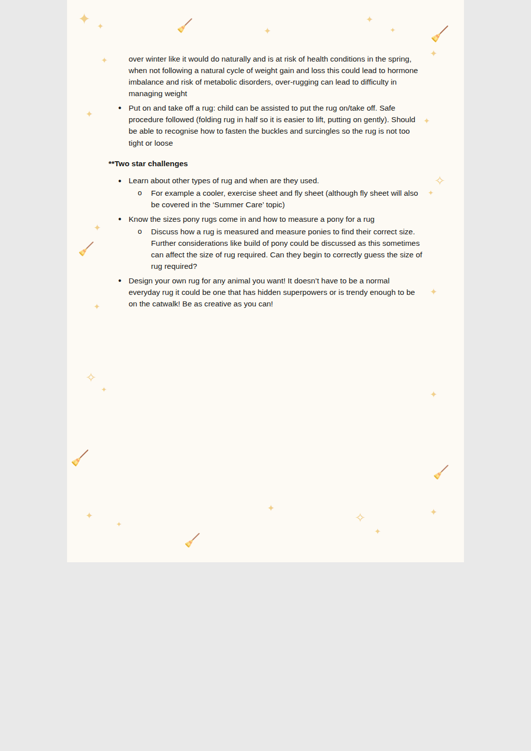🧹
🧹
🧹
🧹
🧹
🧹
✦
✦
✦
✦
✦
✦
✦
✦
✦
✧
✦
✦
✦
✦
✧
✦
✦
✦
✦
✦
✧
✦
✦
over winter like it would do naturally and is at risk of health conditions in the spring, when not following a natural cycle of weight gain and loss this could lead to hormone imbalance and risk of metabolic disorders, over-rugging can lead to difficulty in managing weight
Put on and take off a rug: child can be assisted to put the rug on/take off. Safe procedure followed (folding rug in half so it is easier to lift, putting on gently). Should be able to recognise how to fasten the buckles and surcingles so the rug is not too tight or loose
**Two star challenges
Learn about other types of rug and when are they used.
For example a cooler, exercise sheet and fly sheet (although fly sheet will also be covered in the ‘Summer Care’ topic)
Know the sizes pony rugs come in and how to measure a pony for a rug
Discuss how a rug is measured and measure ponies to find their correct size. Further considerations like build of pony could be discussed as this sometimes can affect the size of rug required. Can they begin to correctly guess the size of rug required?
Design your own rug for any animal you want! It doesn’t have to be a normal everyday rug it could be one that has hidden superpowers or is trendy enough to be on the catwalk! Be as creative as you can!